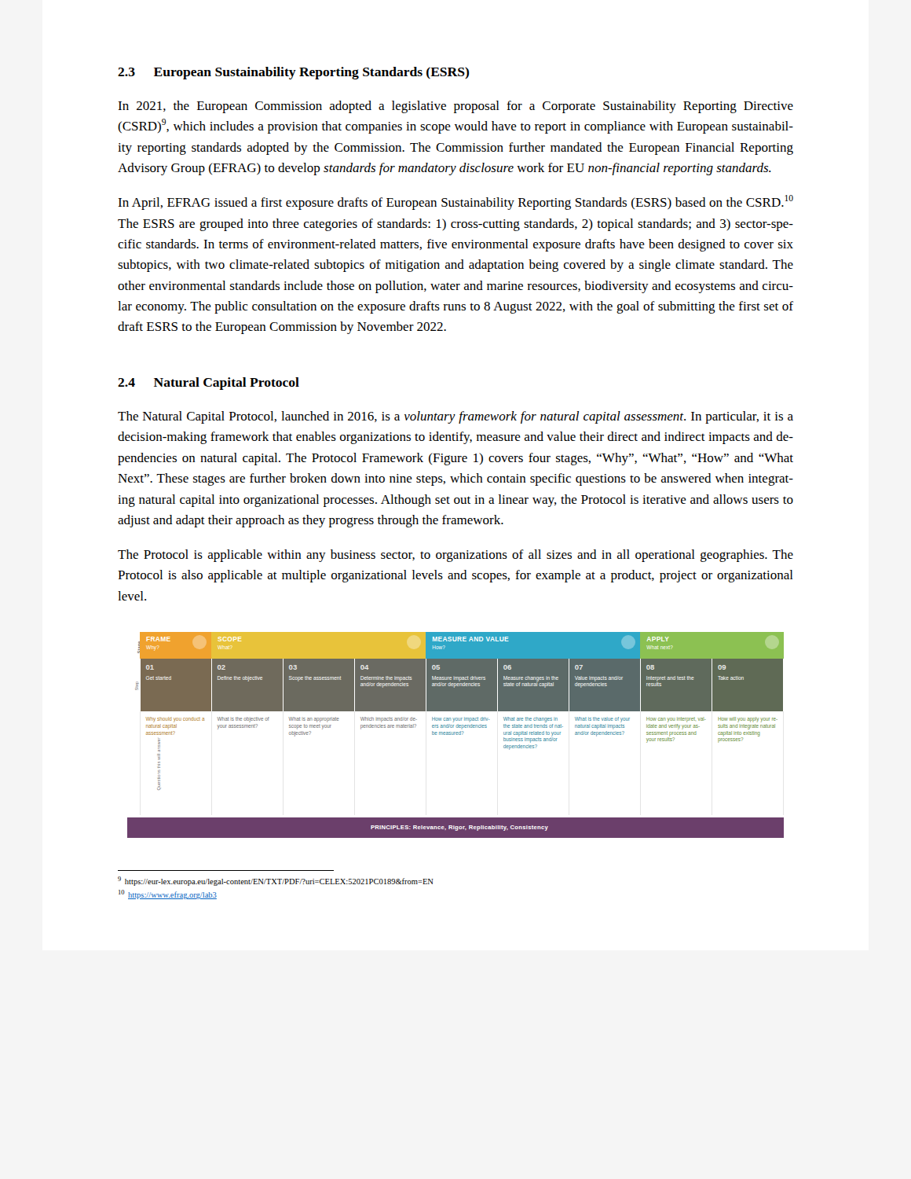2.3 European Sustainability Reporting Standards (ESRS)
In 2021, the European Commission adopted a legislative proposal for a Corporate Sustainability Reporting Directive (CSRD)9, which includes a provision that companies in scope would have to report in compliance with European sustainability reporting standards adopted by the Commission. The Commission further mandated the European Financial Reporting Advisory Group (EFRAG) to develop standards for mandatory disclosure work for EU non-financial reporting standards.
In April, EFRAG issued a first exposure drafts of European Sustainability Reporting Standards (ESRS) based on the CSRD.10 The ESRS are grouped into three categories of standards: 1) cross-cutting standards, 2) topical standards; and 3) sector-specific standards. In terms of environment-related matters, five environmental exposure drafts have been designed to cover six subtopics, with two climate-related subtopics of mitigation and adaptation being covered by a single climate standard. The other environmental standards include those on pollution, water and marine resources, biodiversity and ecosystems and circular economy. The public consultation on the exposure drafts runs to 8 August 2022, with the goal of submitting the first set of draft ESRS to the European Commission by November 2022.
2.4 Natural Capital Protocol
The Natural Capital Protocol, launched in 2016, is a voluntary framework for natural capital assessment. In particular, it is a decision-making framework that enables organizations to identify, measure and value their direct and indirect impacts and dependencies on natural capital. The Protocol Framework (Figure 1) covers four stages, “Why”, “What”, “How” and “What Next”. These stages are further broken down into nine steps, which contain specific questions to be answered when integrating natural capital into organizational processes. Although set out in a linear way, the Protocol is iterative and allows users to adjust and adapt their approach as they progress through the framework.
The Protocol is applicable within any business sector, to organizations of all sizes and in all operational geographies. The Protocol is also applicable at multiple organizational levels and scopes, for example at a product, project or organizational level.
| Stage | FRAME Why? | SCOPE What? | MEASURE AND VALUE How? | APPLY What next? |
| Step | 01 Get started | 02 Define the objective | 03 Scope the assessment | 04 Determine the impacts and/or dependencies | 05 Measure impact drivers and/or dependencies | 06 Measure changes in the state of natural capital | 07 Value impacts and/or dependencies | 08 Interpret and test the results | 09 Take action |
| Questions this will answer | Why should you conduct a natural capital assessment? | What is the objective of your assessment? | What is an appropriate scope to meet your objective? | Which impacts and/or dependencies are material? | How can your impact drivers and/or dependencies be measured? | What are the changes in the state and trends of natural capital related to your business impacts and/or dependencies? | What is the value of your natural capital impacts and/or dependencies? | How can you interpret, validate and verify your assessment process and your results? | How will you apply your results and integrate natural capital into existing processes? |
PRINCIPLES: Relevance, Rigor, Replicability, Consistency
9 https://eur-lex.europa.eu/legal-content/EN/TXT/PDF/?uri=CELEX:52021PC0189&from=EN
10 https://www.efrag.org/lab3